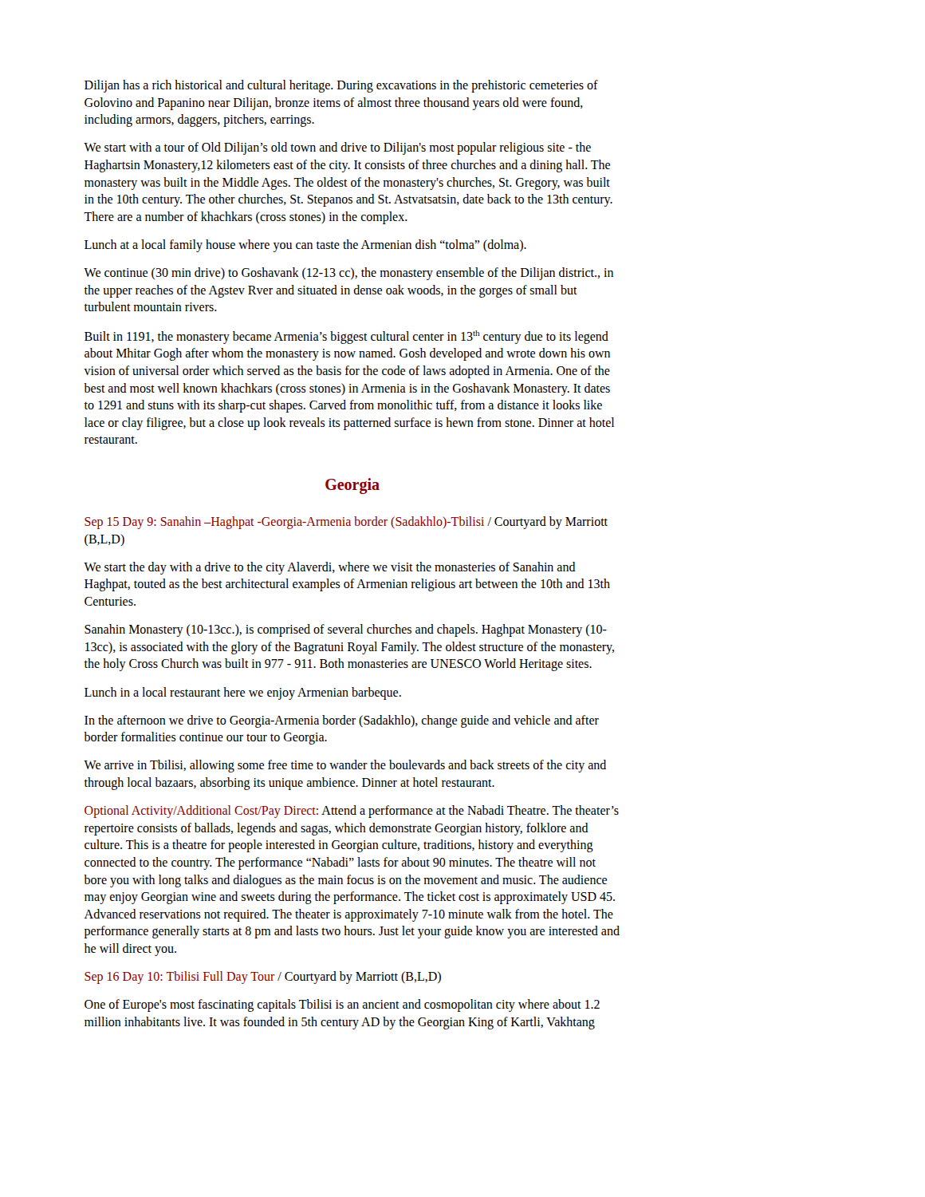Dilijan has a rich historical and cultural heritage. During excavations in the prehistoric cemeteries of Golovino and Papanino near Dilijan, bronze items of almost three thousand years old were found, including armors, daggers, pitchers, earrings.
We start with a tour of Old Dilijan’s old town and drive to Dilijan's most popular religious site - the Haghartsin Monastery,12 kilometers east of the city. It consists of three churches and a dining hall. The monastery was built in the Middle Ages. The oldest of the monastery's churches, St. Gregory, was built in the 10th century. The other churches, St. Stepanos and St. Astvatsatsin, date back to the 13th century. There are a number of khachkars (cross stones) in the complex.
Lunch at a local family house where you can taste the Armenian dish “tolma” (dolma).
We continue (30 min drive) to Goshavank (12-13 cc), the monastery ensemble of the Dilijan district., in the upper reaches of the Agstev Rver and situated in dense oak woods, in the gorges of small but turbulent mountain rivers.
Built in 1191, the monastery became Armenia’s biggest cultural center in 13th century due to its legend about Mhitar Gogh after whom the monastery is now named. Gosh developed and wrote down his own vision of universal order which served as the basis for the code of laws adopted in Armenia. One of the best and most well known khachkars (cross stones) in Armenia is in the Goshavank Monastery. It dates to 1291 and stuns with its sharp-cut shapes. Carved from monolithic tuff, from a distance it looks like lace or clay filigree, but a close up look reveals its patterned surface is hewn from stone. Dinner at hotel restaurant.
Georgia
Sep 15 Day 9: Sanahin –Haghpat -Georgia-Armenia border (Sadakhlo)-Tbilisi / Courtyard by Marriott (B,L,D)
We start the day with a drive to the city Alaverdi, where we visit the monasteries of Sanahin and Haghpat, touted as the best architectural examples of Armenian religious art between the 10th and 13th Centuries.
Sanahin Monastery (10-13cc.), is comprised of several churches and chapels. Haghpat Monastery (10-13cc), is associated with the glory of the Bagratuni Royal Family. The oldest structure of the monastery, the holy Cross Church was built in 977 - 911. Both monasteries are UNESCO World Heritage sites.
Lunch in a local restaurant here we enjoy Armenian barbeque.
In the afternoon we drive to Georgia-Armenia border (Sadakhlo), change guide and vehicle and after border formalities continue our tour to Georgia.
We arrive in Tbilisi, allowing some free time to wander the boulevards and back streets of the city and through local bazaars, absorbing its unique ambience. Dinner at hotel restaurant.
Optional Activity/Additional Cost/Pay Direct: Attend a performance at the Nabadi Theatre. The theater’s repertoire consists of ballads, legends and sagas, which demonstrate Georgian history, folklore and culture. This is a theatre for people interested in Georgian culture, traditions, history and everything connected to the country. The performance “Nabadi” lasts for about 90 minutes. The theatre will not bore you with long talks and dialogues as the main focus is on the movement and music. The audience may enjoy Georgian wine and sweets during the performance. The ticket cost is approximately USD 45. Advanced reservations not required. The theater is approximately 7-10 minute walk from the hotel. The performance generally starts at 8 pm and lasts two hours. Just let your guide know you are interested and he will direct you.
Sep 16 Day 10: Tbilisi Full Day Tour / Courtyard by Marriott (B,L,D)
One of Europe's most fascinating capitals Tbilisi is an ancient and cosmopolitan city where about 1.2 million inhabitants live. It was founded in 5th century AD by the Georgian King of Kartli, Vakhtang